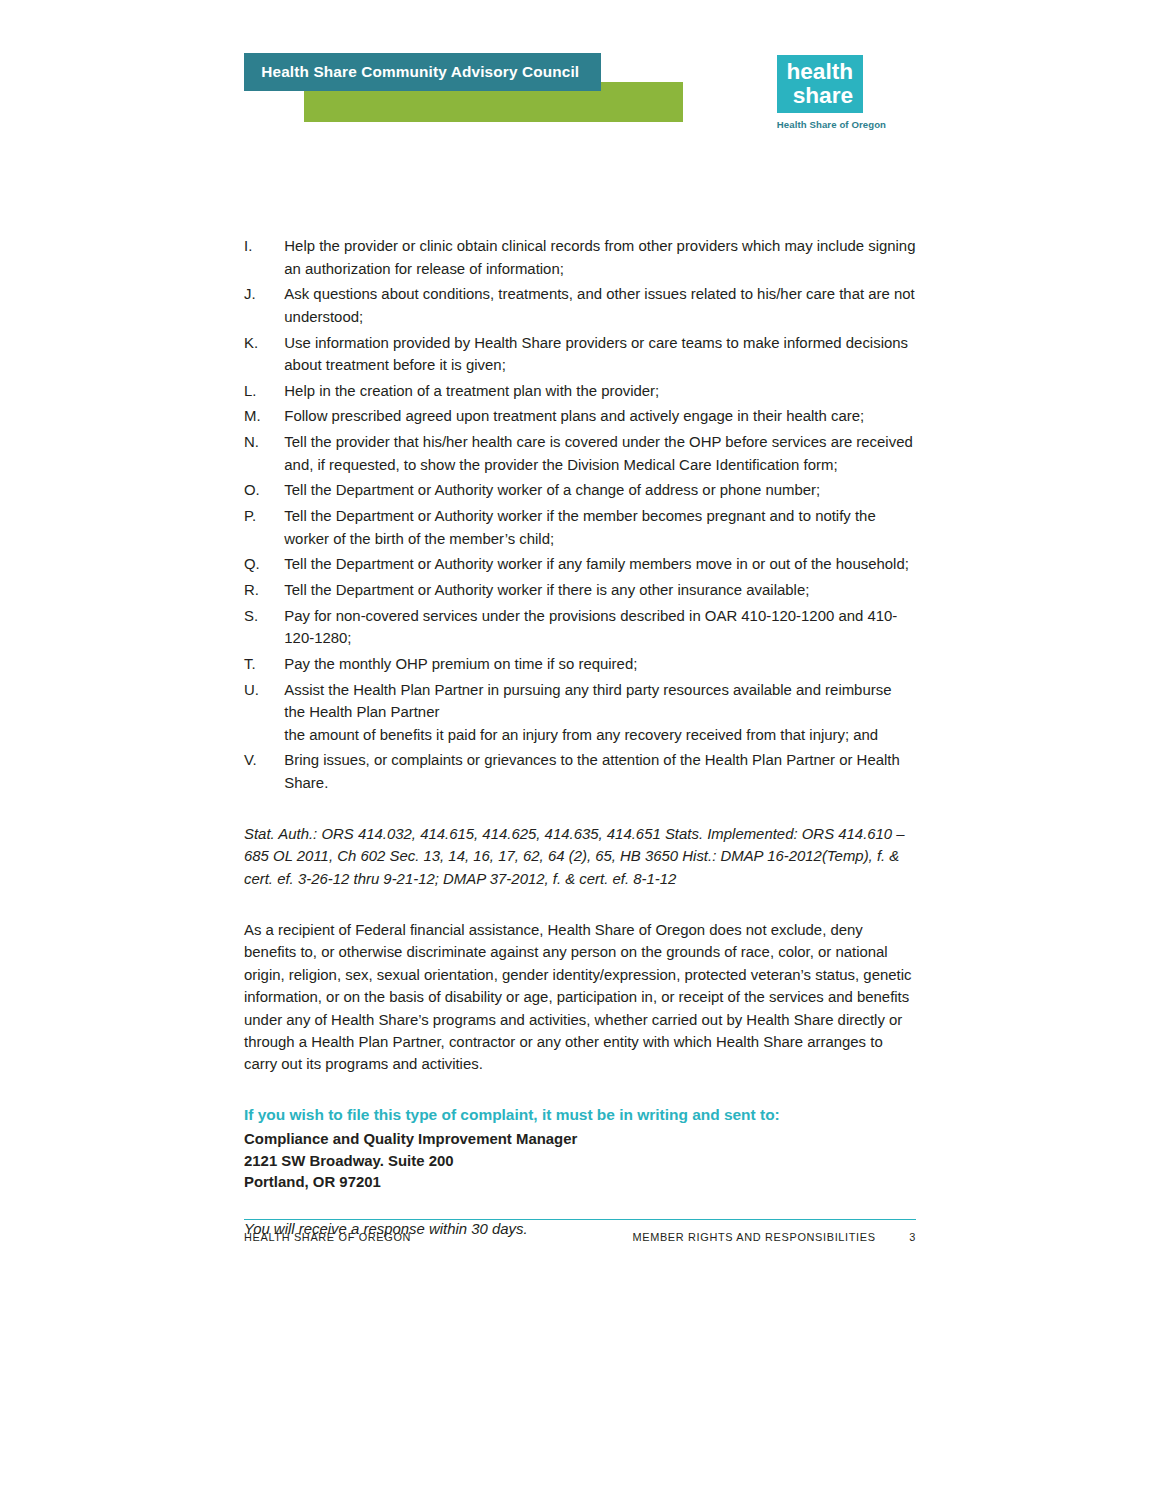Health Share Community Advisory Council
health share
Health Share of Oregon
I. Help the provider or clinic obtain clinical records from other providers which may include signing an authorization for release of information;
J. Ask questions about conditions, treatments, and other issues related to his/her care that are not understood;
K. Use information provided by Health Share providers or care teams to make informed decisions about treatment before it is given;
L. Help in the creation of a treatment plan with the provider;
M. Follow prescribed agreed upon treatment plans and actively engage in their health care;
N. Tell the provider that his/her health care is covered under the OHP before services are received and, if requested, to show the provider the Division Medical Care Identification form;
O. Tell the Department or Authority worker of a change of address or phone number;
P. Tell the Department or Authority worker if the member becomes pregnant and to notify the worker of the birth of the member’s child;
Q. Tell the Department or Authority worker if any family members move in or out of the household;
R. Tell the Department or Authority worker if there is any other insurance available;
S. Pay for non-covered services under the provisions described in OAR 410-120-1200 and 410-120-1280;
T. Pay the monthly OHP premium on time if so required;
U. Assist the Health Plan Partner in pursuing any third party resources available and reimburse the Health Plan Partnerthe amount of benefits it paid for an injury from any recovery received from that injury; and
V. Bring issues, or complaints or grievances to the attention of the Health Plan Partner or Health Share.
Stat. Auth.: ORS 414.032, 414.615, 414.625, 414.635, 414.651 Stats. Implemented: ORS 414.610 – 685 OL 2011, Ch 602 Sec. 13, 14, 16, 17, 62, 64 (2), 65, HB 3650 Hist.: DMAP 16-2012(Temp), f. & cert. ef. 3-26-12 thru 9-21-12; DMAP 37-2012, f. & cert. ef. 8-1-12
As a recipient of Federal financial assistance, Health Share of Oregon does not exclude, deny benefits to, or otherwise discriminate against any person on the grounds of race, color, or national origin, religion, sex, sexual orientation, gender identity/expression, protected veteran’s status, genetic information, or on the basis of disability or age, participation in, or receipt of the services and benefits under any of Health Share’s programs and activities, whether carried out by Health Share directly or through a Health Plan Partner, contractor or any other entity with which Health Share arranges to carry out its programs and activities.
If you wish to file this type of complaint, it must be in writing and sent to:
Compliance and Quality Improvement Manager
2121 SW Broadway. Suite 200
Portland, OR 97201
You will receive a response within 30 days.
HEALTH SHARE OF OREGON
MEMBER RIGHTS AND RESPONSIBILITIES 3